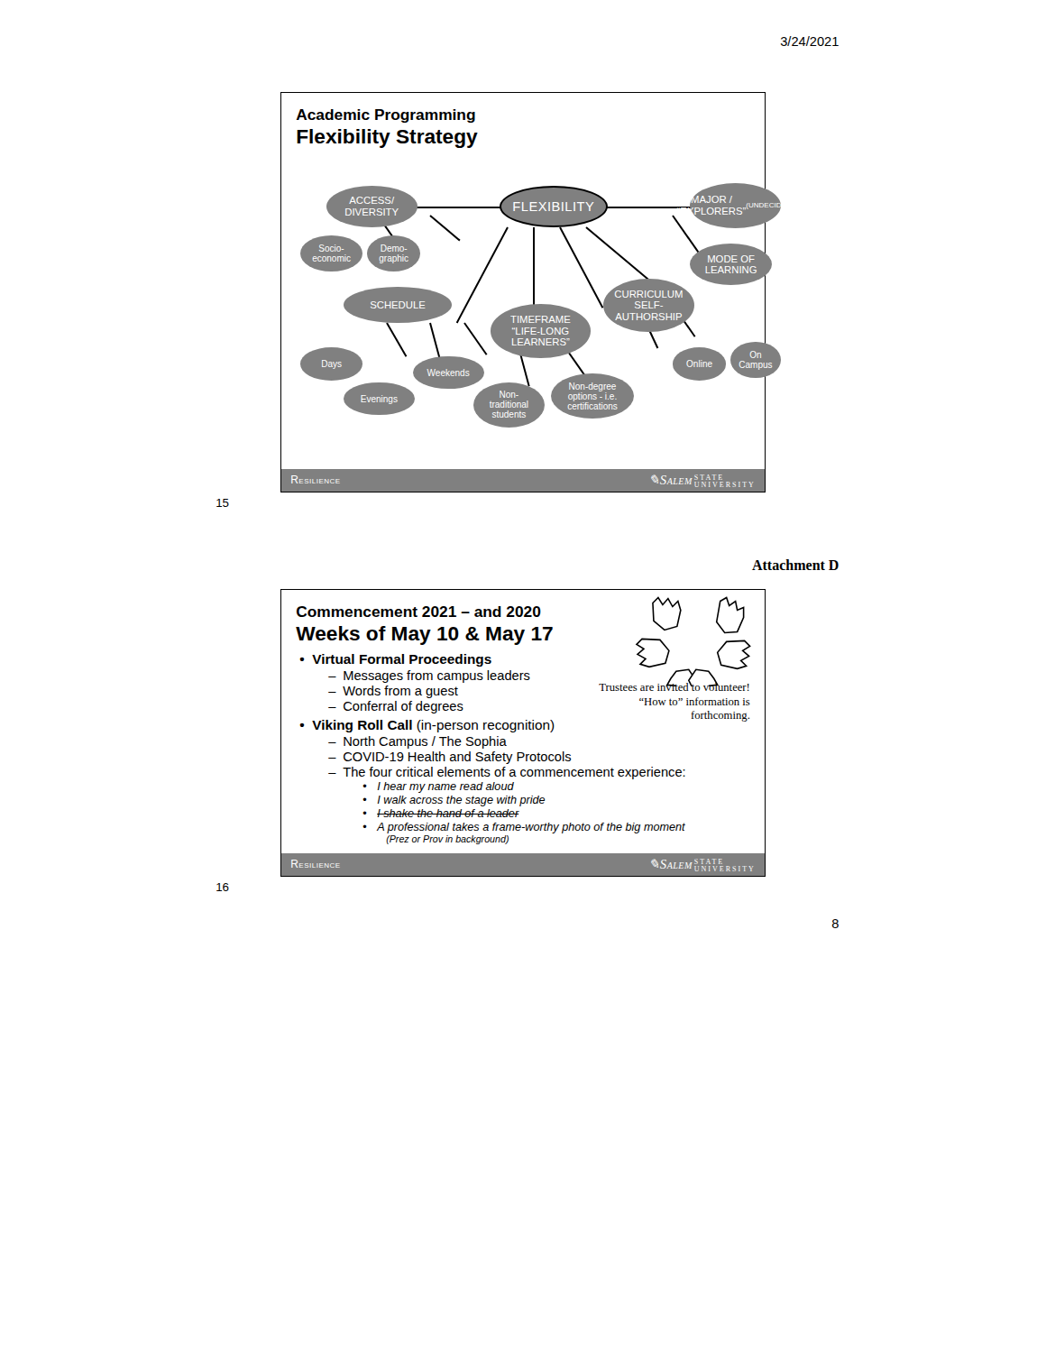3/24/2021
Academic Programming
Flexibility Strategy
FLEXIBILITY
ACCESS/
DIVERSITY
MAJOR /
“EXPLORERS”(UNDECIDED)
Socio-
economic
Demo-
graphic
MODE OF
LEARNING
CURRICULUM
SELF-
AUTHORSHIP
SCHEDULE
TIMEFRAME
“LIFE-LONG
LEARNERS”
Days
Weekends
Evenings
Online
On
Campus
Non-
traditional
students
Non-degree
options - i.e.
certifications
Resilience ✎SalemSTATE
UNIVERSITY
15
Attachment D
Commencement 2021 – and 2020
Weeks of May 10 & May 17
Trustees are invited to volunteer!
“How to” information is
forthcoming.
Virtual Formal Proceedings
Messages from campus leaders
Words from a guest
Conferral of degrees
Viking Roll Call (in-person recognition)
North Campus / The Sophia
COVID-19 Health and Safety Protocols
The four critical elements of a commencement experience:
I hear my name read aloud
I walk across the stage with pride
I shake the hand of a leader
A professional takes a frame-worthy photo of the big moment (Prez or Prov in background)
Resilience ✎SalemSTATE
UNIVERSITY
16
8